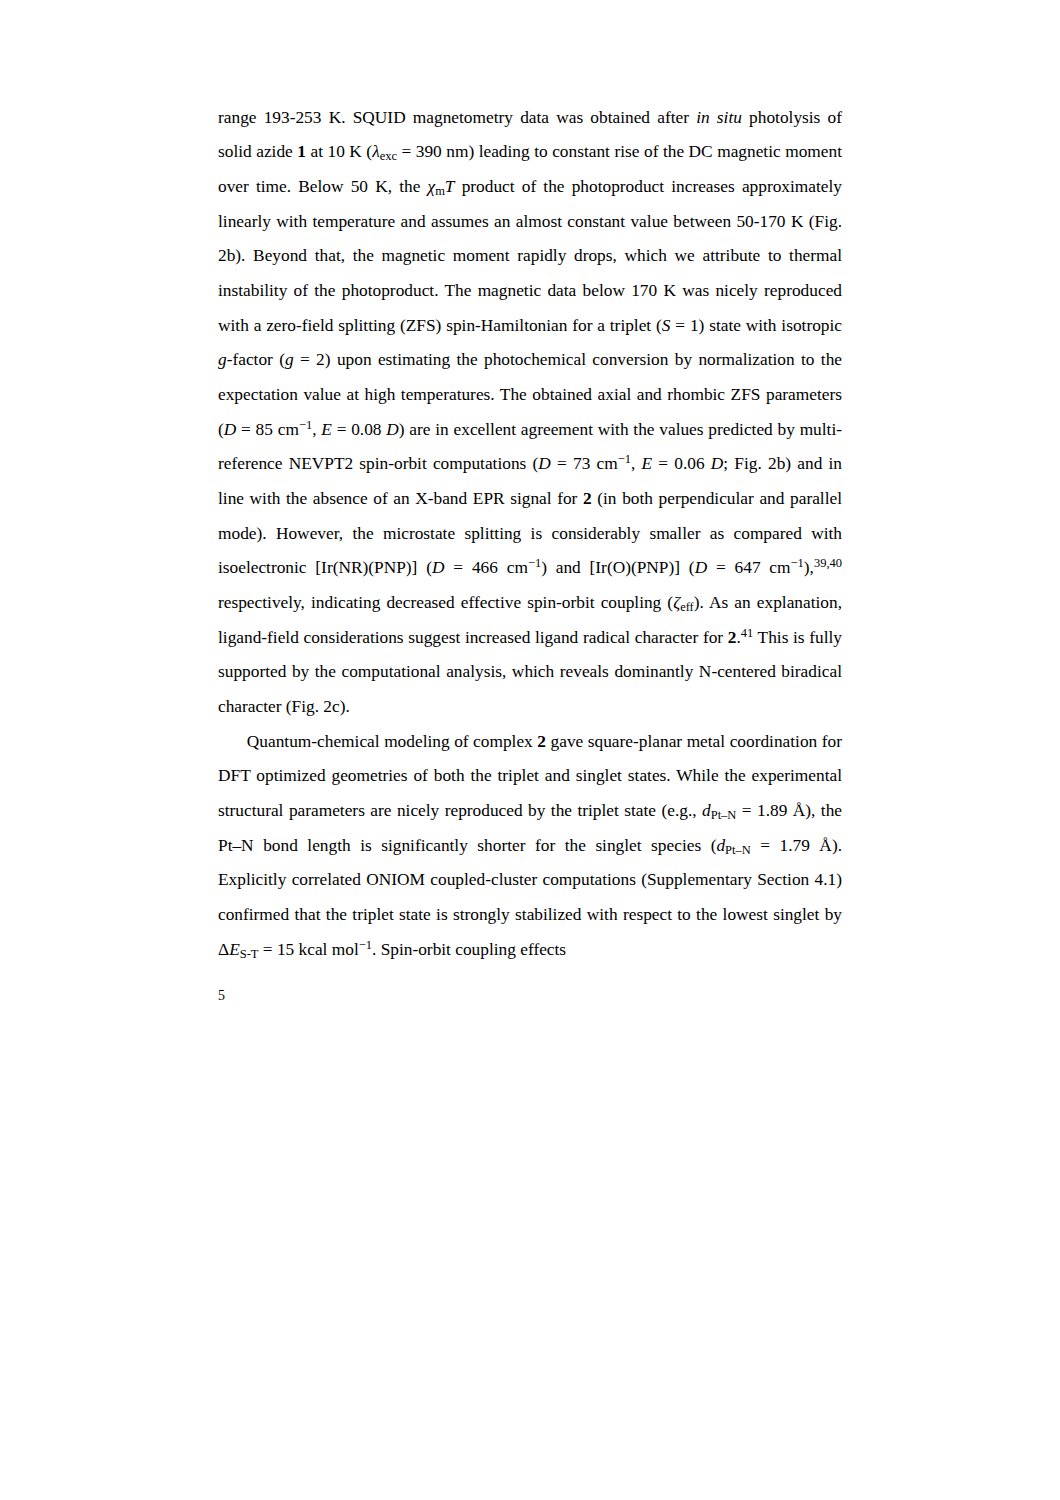range 193-253 K. SQUID magnetometry data was obtained after in situ photolysis of solid azide 1 at 10 K (λexc = 390 nm) leading to constant rise of the DC magnetic moment over time. Below 50 K, the χmT product of the photoproduct increases approximately linearly with temperature and assumes an almost constant value between 50-170 K (Fig. 2b). Beyond that, the magnetic moment rapidly drops, which we attribute to thermal instability of the photoproduct. The magnetic data below 170 K was nicely reproduced with a zero-field splitting (ZFS) spin-Hamiltonian for a triplet (S = 1) state with isotropic g-factor (g = 2) upon estimating the photochemical conversion by normalization to the expectation value at high temperatures. The obtained axial and rhombic ZFS parameters (D = 85 cm−1, E = 0.08 D) are in excellent agreement with the values predicted by multi-reference NEVPT2 spin-orbit computations (D = 73 cm−1, E = 0.06 D; Fig. 2b) and in line with the absence of an X-band EPR signal for 2 (in both perpendicular and parallel mode). However, the microstate splitting is considerably smaller as compared with isoelectronic [Ir(NR)(PNP)] (D = 466 cm−1) and [Ir(O)(PNP)] (D = 647 cm−1),39,40 respectively, indicating decreased effective spin-orbit coupling (ζeff). As an explanation, ligand-field considerations suggest increased ligand radical character for 2.41 This is fully supported by the computational analysis, which reveals dominantly N-centered biradical character (Fig. 2c).
Quantum-chemical modeling of complex 2 gave square-planar metal coordination for DFT optimized geometries of both the triplet and singlet states. While the experimental structural parameters are nicely reproduced by the triplet state (e.g., dPt–N = 1.89 Å), the Pt–N bond length is significantly shorter for the singlet species (dPt–N = 1.79 Å). Explicitly correlated ONIOM coupled-cluster computations (Supplementary Section 4.1) confirmed that the triplet state is strongly stabilized with respect to the lowest singlet by ΔES-T = 15 kcal mol−1. Spin-orbit coupling effects
5